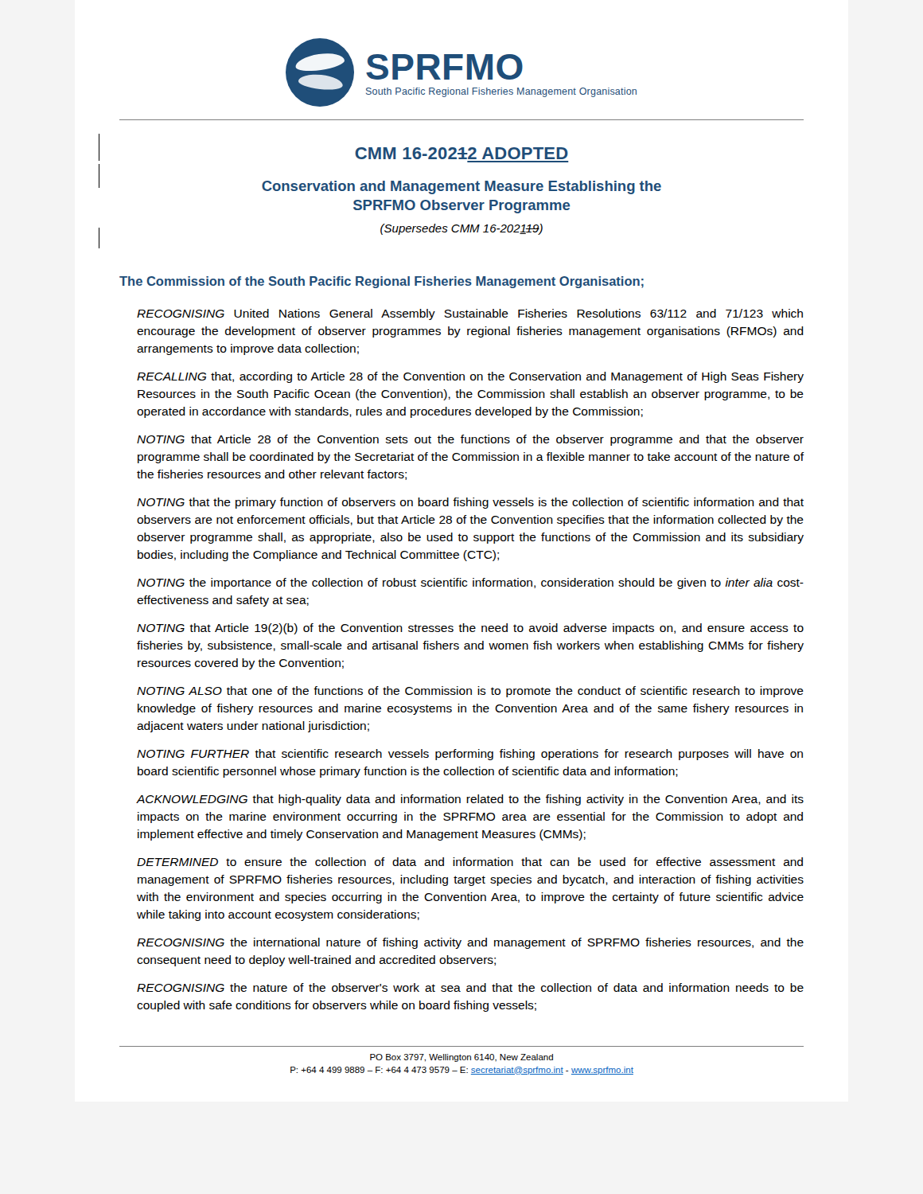SPRFMO South Pacific Regional Fisheries Management Organisation
CMM 16-20212 ADOPTED
Conservation and Management Measure Establishing the
SPRFMO Observer Programme
(Supersedes CMM 16-202119)
The Commission of the South Pacific Regional Fisheries Management Organisation;
RECOGNISING United Nations General Assembly Sustainable Fisheries Resolutions 63/112 and 71/123 which encourage the development of observer programmes by regional fisheries management organisations (RFMOs) and arrangements to improve data collection;
RECALLING that, according to Article 28 of the Convention on the Conservation and Management of High Seas Fishery Resources in the South Pacific Ocean (the Convention), the Commission shall establish an observer programme, to be operated in accordance with standards, rules and procedures developed by the Commission;
NOTING that Article 28 of the Convention sets out the functions of the observer programme and that the observer programme shall be coordinated by the Secretariat of the Commission in a flexible manner to take account of the nature of the fisheries resources and other relevant factors;
NOTING that the primary function of observers on board fishing vessels is the collection of scientific information and that observers are not enforcement officials, but that Article 28 of the Convention specifies that the information collected by the observer programme shall, as appropriate, also be used to support the functions of the Commission and its subsidiary bodies, including the Compliance and Technical Committee (CTC);
NOTING the importance of the collection of robust scientific information, consideration should be given to inter alia cost-effectiveness and safety at sea;
NOTING that Article 19(2)(b) of the Convention stresses the need to avoid adverse impacts on, and ensure access to fisheries by, subsistence, small-scale and artisanal fishers and women fish workers when establishing CMMs for fishery resources covered by the Convention;
NOTING ALSO that one of the functions of the Commission is to promote the conduct of scientific research to improve knowledge of fishery resources and marine ecosystems in the Convention Area and of the same fishery resources in adjacent waters under national jurisdiction;
NOTING FURTHER that scientific research vessels performing fishing operations for research purposes will have on board scientific personnel whose primary function is the collection of scientific data and information;
ACKNOWLEDGING that high-quality data and information related to the fishing activity in the Convention Area, and its impacts on the marine environment occurring in the SPRFMO area are essential for the Commission to adopt and implement effective and timely Conservation and Management Measures (CMMs);
DETERMINED to ensure the collection of data and information that can be used for effective assessment and management of SPRFMO fisheries resources, including target species and bycatch, and interaction of fishing activities with the environment and species occurring in the Convention Area, to improve the certainty of future scientific advice while taking into account ecosystem considerations;
RECOGNISING the international nature of fishing activity and management of SPRFMO fisheries resources, and the consequent need to deploy well-trained and accredited observers;
RECOGNISING the nature of the observer's work at sea and that the collection of data and information needs to be coupled with safe conditions for observers while on board fishing vessels;
PO Box 3797, Wellington 6140, New Zealand
P: +64 4 499 9889 – F: +64 4 473 9579 – E: secretariat@sprfmo.int - www.sprfmo.int